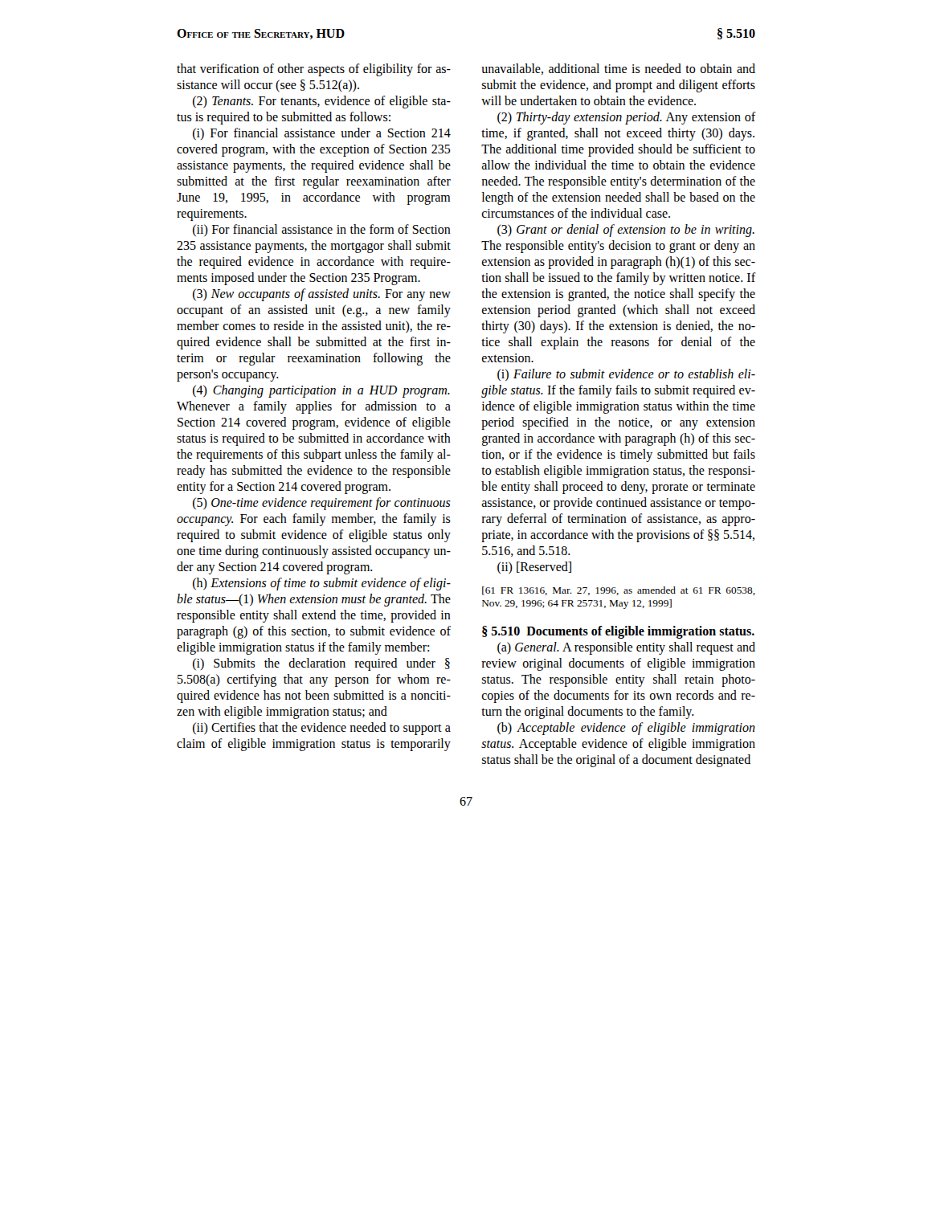Office of the Secretary, HUD § 5.510
that verification of other aspects of eligibility for assistance will occur (see § 5.512(a)).
(2) Tenants. For tenants, evidence of eligible status is required to be submitted as follows:
(i) For financial assistance under a Section 214 covered program, with the exception of Section 235 assistance payments, the required evidence shall be submitted at the first regular reexamination after June 19, 1995, in accordance with program requirements.
(ii) For financial assistance in the form of Section 235 assistance payments, the mortgagor shall submit the required evidence in accordance with requirements imposed under the Section 235 Program.
(3) New occupants of assisted units. For any new occupant of an assisted unit (e.g., a new family member comes to reside in the assisted unit), the required evidence shall be submitted at the first interim or regular reexamination following the person's occupancy.
(4) Changing participation in a HUD program. Whenever a family applies for admission to a Section 214 covered program, evidence of eligible status is required to be submitted in accordance with the requirements of this subpart unless the family already has submitted the evidence to the responsible entity for a Section 214 covered program.
(5) One-time evidence requirement for continuous occupancy. For each family member, the family is required to submit evidence of eligible status only one time during continuously assisted occupancy under any Section 214 covered program.
(h) Extensions of time to submit evidence of eligible status—(1) When extension must be granted. The responsible entity shall extend the time, provided in paragraph (g) of this section, to submit evidence of eligible immigration status if the family member:
(i) Submits the declaration required under § 5.508(a) certifying that any person for whom required evidence has not been submitted is a noncitizen with eligible immigration status; and
(ii) Certifies that the evidence needed to support a claim of eligible immigration status is temporarily unavailable, additional time is needed to obtain and submit the evidence, and prompt and diligent efforts will be undertaken to obtain the evidence.
(2) Thirty-day extension period. Any extension of time, if granted, shall not exceed thirty (30) days. The additional time provided should be sufficient to allow the individual the time to obtain the evidence needed. The responsible entity's determination of the length of the extension needed shall be based on the circumstances of the individual case.
(3) Grant or denial of extension to be in writing. The responsible entity's decision to grant or deny an extension as provided in paragraph (h)(1) of this section shall be issued to the family by written notice. If the extension is granted, the notice shall specify the extension period granted (which shall not exceed thirty (30) days). If the extension is denied, the notice shall explain the reasons for denial of the extension.
(i) Failure to submit evidence or to establish eligible status. If the family fails to submit required evidence of eligible immigration status within the time period specified in the notice, or any extension granted in accordance with paragraph (h) of this section, or if the evidence is timely submitted but fails to establish eligible immigration status, the responsible entity shall proceed to deny, prorate or terminate assistance, or provide continued assistance or temporary deferral of termination of assistance, as appropriate, in accordance with the provisions of §§ 5.514, 5.516, and 5.518.
(ii) [Reserved]
[61 FR 13616, Mar. 27, 1996, as amended at 61 FR 60538, Nov. 29, 1996; 64 FR 25731, May 12, 1999]
§ 5.510 Documents of eligible immigration status.
(a) General. A responsible entity shall request and review original documents of eligible immigration status. The responsible entity shall retain photocopies of the documents for its own records and return the original documents to the family.
(b) Acceptable evidence of eligible immigration status. Acceptable evidence of eligible immigration status shall be the original of a document designated
67